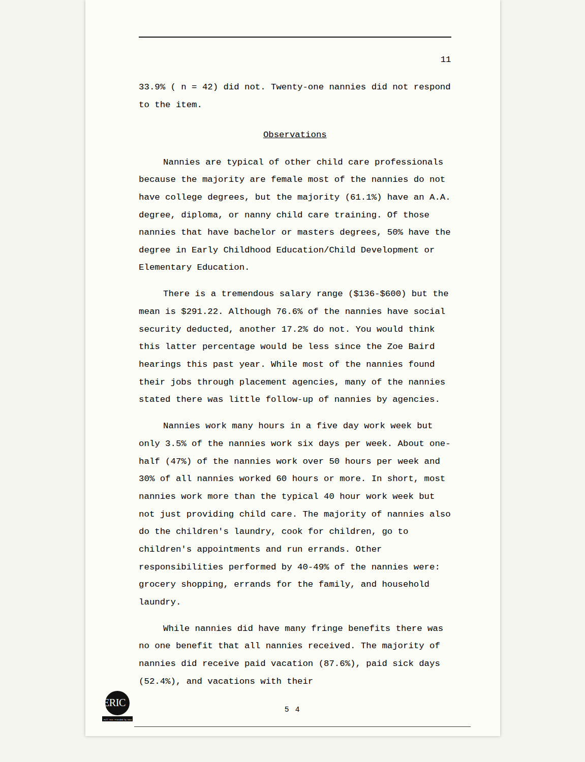11
33.9% ( n = 42) did not. Twenty-one nannies did not respond to the item.
Observations
Nannies are typical of other child care professionals because the majority are female most of the nannies do not have college degrees, but the majority (61.1%) have an A.A. degree, diploma, or nanny child care training. Of those nannies that have bachelor or masters degrees, 50% have the degree in Early Childhood Education/Child Development or Elementary Education.
There is a tremendous salary range ($136-$600) but the mean is $291.22. Although 76.6% of the nannies have social security deducted, another 17.2% do not. You would think this latter percentage would be less since the Zoe Baird hearings this past year. While most of the nannies found their jobs through placement agencies, many of the nannies stated there was little follow-up of nannies by agencies.
Nannies work many hours in a five day work week but only 3.5% of the nannies work six days per week. About one-half (47%) of the nannies work over 50 hours per week and 30% of all nannies worked 60 hours or more. In short, most nannies work more than the typical 40 hour work week but not just providing child care. The majority of nannies also do the children's laundry, cook for children, go to children's appointments and run errands. Other responsibilities performed by 40-49% of the nannies were: grocery shopping, errands for the family, and household laundry.
While nannies did have many fringe benefits there was no one benefit that all nannies received. The majority of nannies did receive paid vacation (87.6%), paid sick days (52.4%), and vacations with their
5 4
ERIC
Full Text Provided by ERIC